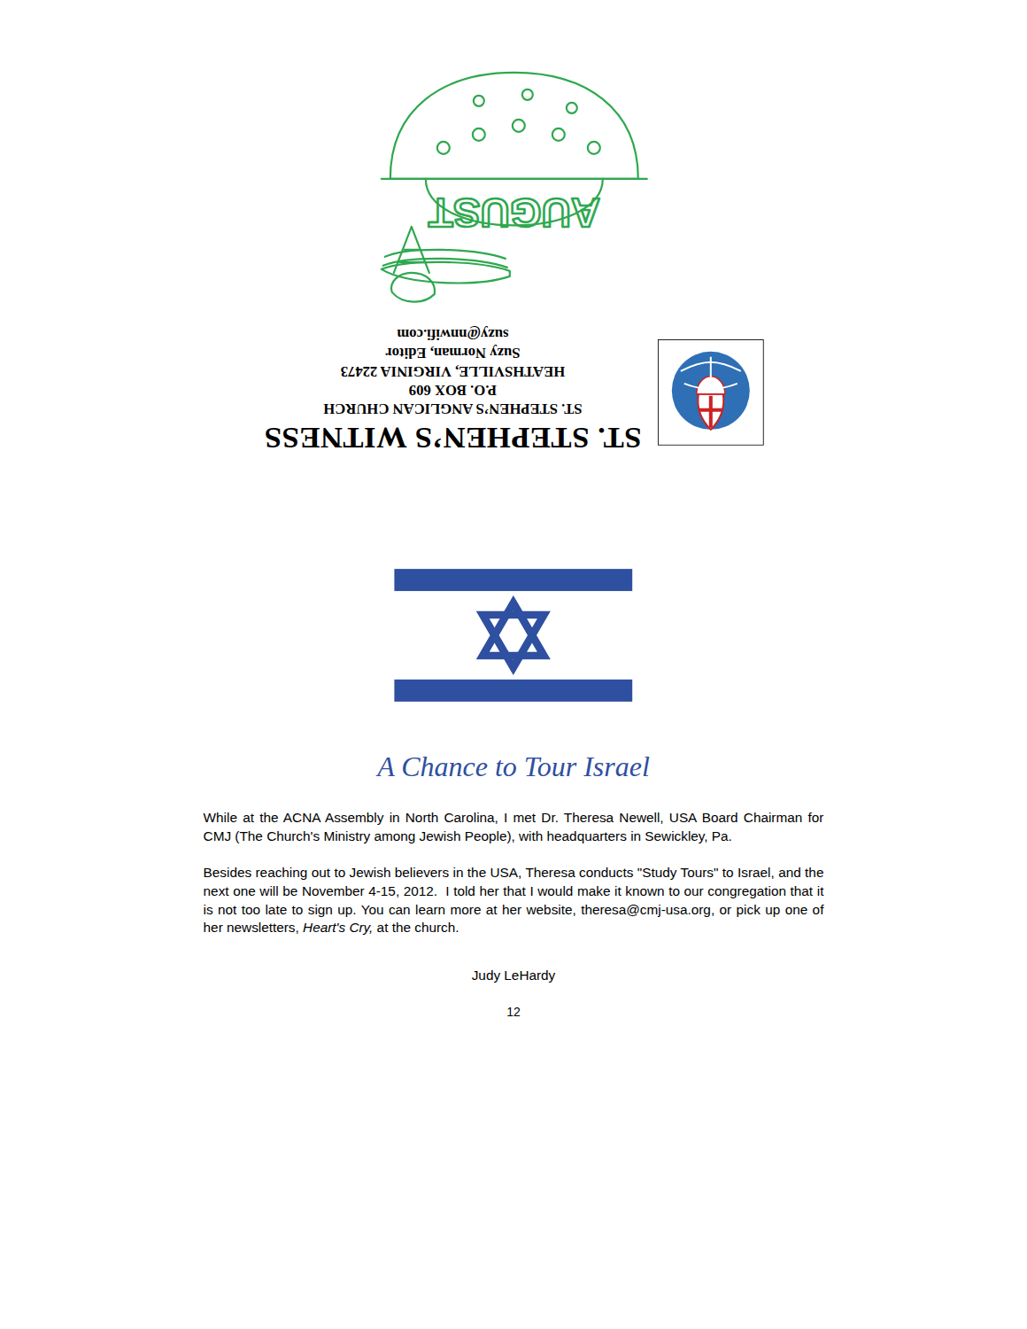ST. STEPHEN’S WITNESS
ST. STEPHEN’S ANGLICAN CHURCH
P.O. BOX 609
HEATHSVILLE, VIRGINIA 22473
Suzy Norman, Editor
suzy@nnwifi.com
AUGUST
A Chance to Tour Israel
While at the ACNA Assembly in North Carolina, I met Dr. Theresa Newell, USA Board Chairman for CMJ (The Church's Ministry among Jewish People), with headquarters in Sewickley, Pa.
Besides reaching out to Jewish believers in the USA, Theresa conducts "Study Tours" to Israel, and the next one will be November 4-15, 2012. I told her that I would make it known to our congregation that it is not too late to sign up. You can learn more at her website, theresa@cmj-usa.org, or pick up one of her newsletters, Heart's Cry, at the church.
Judy LeHardy
12